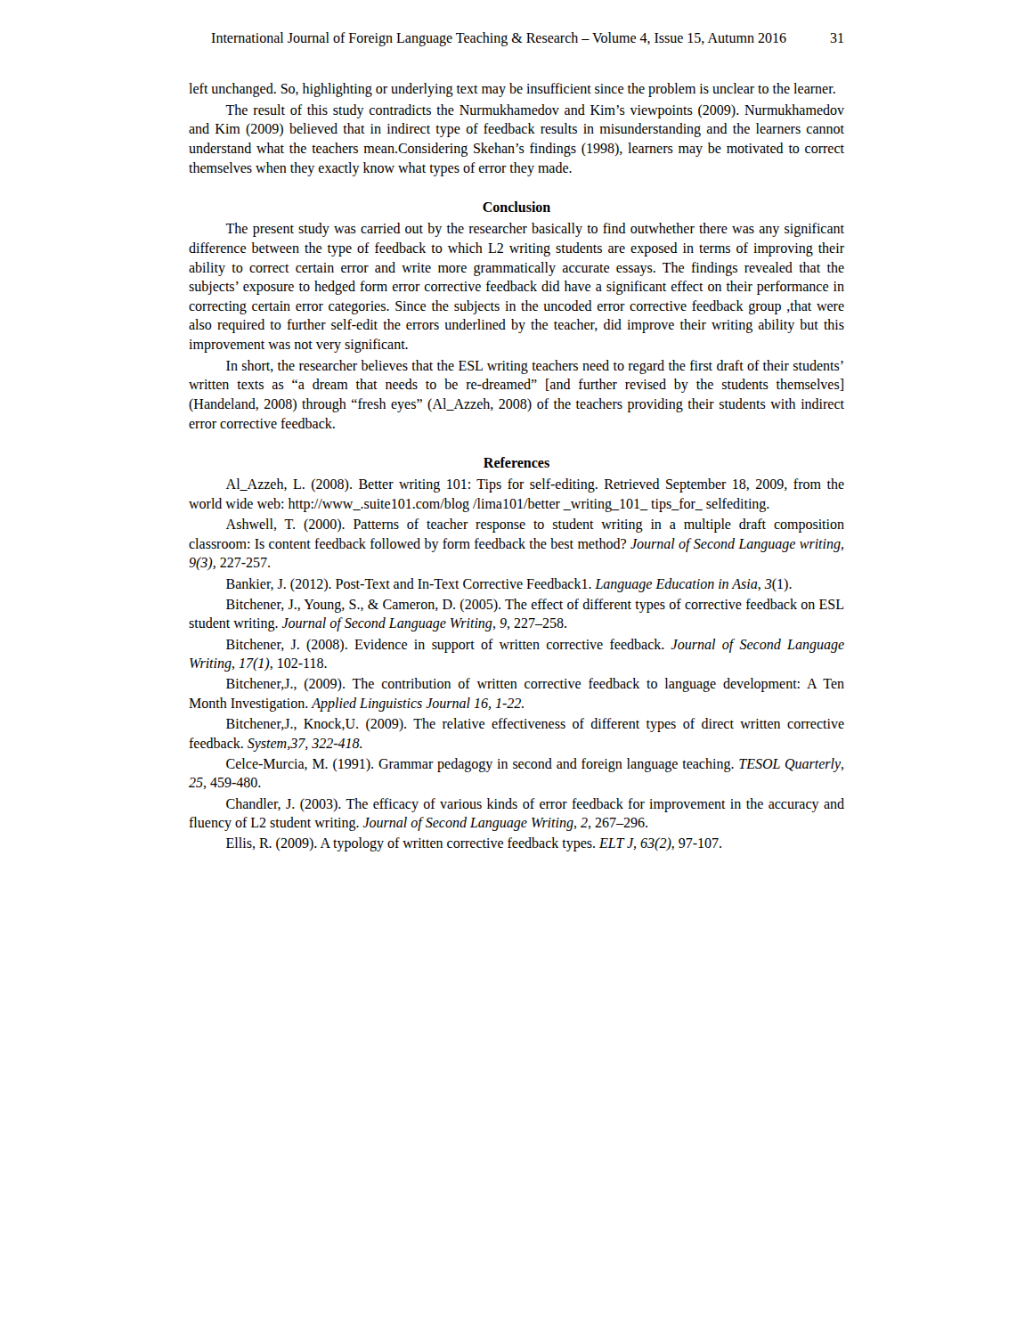International Journal of Foreign Language Teaching & Research – Volume 4, Issue 15, Autumn 2016
31
left unchanged. So, highlighting or underlying text may be insufficient since the problem is unclear to the learner.
The result of this study contradicts the Nurmukhamedov and Kim’s viewpoints (2009). Nurmukhamedov and Kim (2009) believed that in indirect type of feedback results in misunderstanding and the learners cannot understand what the teachers mean.Considering Skehan’s findings (1998), learners may be motivated to correct themselves when they exactly know what types of error they made.
Conclusion
The present study was carried out by the researcher basically to find outwhether there was any significant difference between the type of feedback to which L2 writing students are exposed in terms of improving their ability to correct certain error and write more grammatically accurate essays. The findings revealed that the subjects’ exposure to hedged form error corrective feedback did have a significant effect on their performance in correcting certain error categories. Since the subjects in the uncoded error corrective feedback group ,that were also required to further self-edit the errors underlined by the teacher, did improve their writing ability but this improvement was not very significant.
In short, the researcher believes that the ESL writing teachers need to regard the first draft of their students’ written texts as “a dream that needs to be re-dreamed” [and further revised by the students themselves] (Handeland, 2008) through “fresh eyes” (Al_Azzeh, 2008) of the teachers providing their students with indirect error corrective feedback.
References
Al_Azzeh, L. (2008). Better writing 101: Tips for self-editing. Retrieved September 18, 2009, from the world wide web: http://www_.suite101.com/blog /lima101/better _writing_101_ tips_for_ selfediting.
Ashwell, T. (2000). Patterns of teacher response to student writing in a multiple draft composition classroom: Is content feedback followed by form feedback the best method? Journal of Second Language writing, 9(3), 227-257.
Bankier, J. (2012). Post-Text and In-Text Corrective Feedback1. Language Education in Asia, 3(1).
Bitchener, J., Young, S., & Cameron, D. (2005). The effect of different types of corrective feedback on ESL student writing. Journal of Second Language Writing, 9, 227–258.
Bitchener, J. (2008). Evidence in support of written corrective feedback. Journal of Second Language Writing, 17(1), 102-118.
Bitchener,J., (2009). The contribution of written corrective feedback to language development: A Ten Month Investigation. Applied Linguistics Journal 16, 1-22.
Bitchener,J., Knock,U. (2009). The relative effectiveness of different types of direct written corrective feedback. System,37, 322-418.
Celce-Murcia, M. (1991). Grammar pedagogy in second and foreign language teaching. TESOL Quarterly, 25, 459-480.
Chandler, J. (2003). The efficacy of various kinds of error feedback for improvement in the accuracy and fluency of L2 student writing. Journal of Second Language Writing, 2, 267–296.
Ellis, R. (2009). A typology of written corrective feedback types. ELT J, 63(2), 97-107.